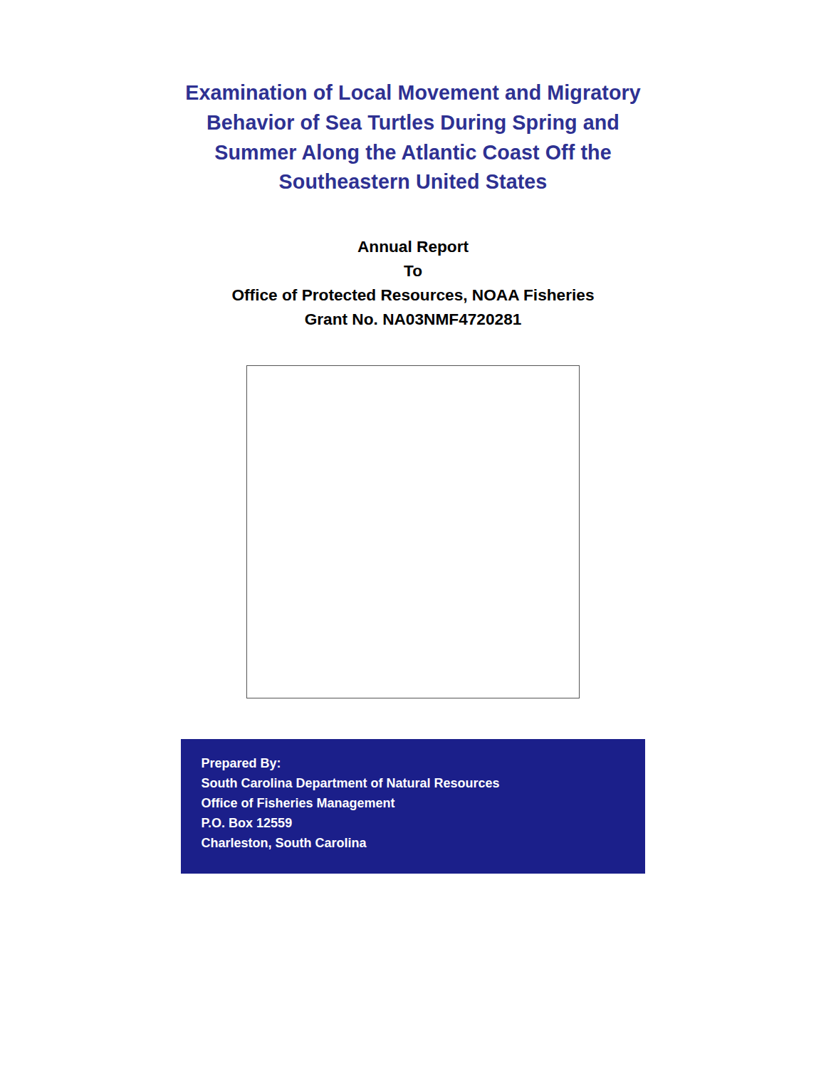Examination of Local Movement and Migratory Behavior of Sea Turtles During Spring and Summer Along the Atlantic Coast Off the Southeastern United States
Annual Report
To
Office of Protected Resources, NOAA Fisheries
Grant No. NA03NMF4720281
Prepared By:
South Carolina Department of Natural Resources
Office of Fisheries Management
P.O. Box 12559
Charleston, South Carolina